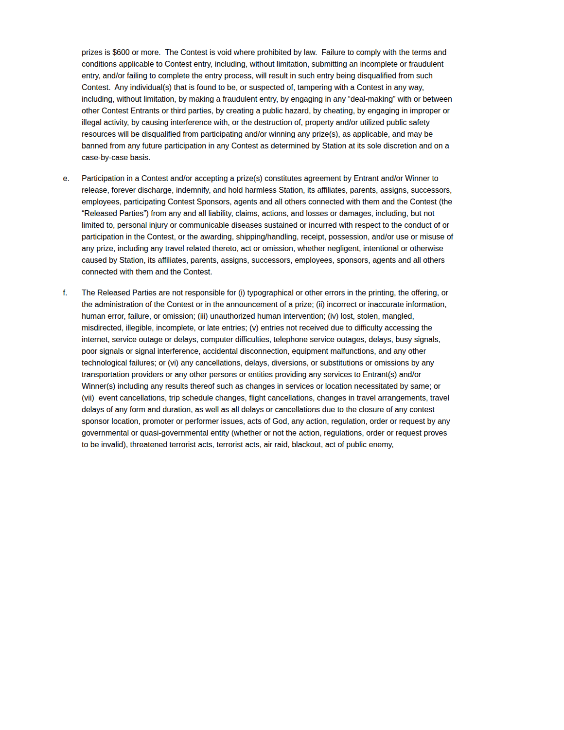prizes is $600 or more. The Contest is void where prohibited by law. Failure to comply with the terms and conditions applicable to Contest entry, including, without limitation, submitting an incomplete or fraudulent entry, and/or failing to complete the entry process, will result in such entry being disqualified from such Contest. Any individual(s) that is found to be, or suspected of, tampering with a Contest in any way, including, without limitation, by making a fraudulent entry, by engaging in any “deal-making” with or between other Contest Entrants or third parties, by creating a public hazard, by cheating, by engaging in improper or illegal activity, by causing interference with, or the destruction of, property and/or utilized public safety resources will be disqualified from participating and/or winning any prize(s), as applicable, and may be banned from any future participation in any Contest as determined by Station at its sole discretion and on a case-by-case basis.
e. Participation in a Contest and/or accepting a prize(s) constitutes agreement by Entrant and/or Winner to release, forever discharge, indemnify, and hold harmless Station, its affiliates, parents, assigns, successors, employees, participating Contest Sponsors, agents and all others connected with them and the Contest (the “Released Parties”) from any and all liability, claims, actions, and losses or damages, including, but not limited to, personal injury or communicable diseases sustained or incurred with respect to the conduct of or participation in the Contest, or the awarding, shipping/handling, receipt, possession, and/or use or misuse of any prize, including any travel related thereto, act or omission, whether negligent, intentional or otherwise caused by Station, its affiliates, parents, assigns, successors, employees, sponsors, agents and all others connected with them and the Contest.
f. The Released Parties are not responsible for (i) typographical or other errors in the printing, the offering, or the administration of the Contest or in the announcement of a prize; (ii) incorrect or inaccurate information, human error, failure, or omission; (iii) unauthorized human intervention; (iv) lost, stolen, mangled, misdirected, illegible, incomplete, or late entries; (v) entries not received due to difficulty accessing the internet, service outage or delays, computer difficulties, telephone service outages, delays, busy signals, poor signals or signal interference, accidental disconnection, equipment malfunctions, and any other technological failures; or (vi) any cancellations, delays, diversions, or substitutions or omissions by any transportation providers or any other persons or entities providing any services to Entrant(s) and/or Winner(s) including any results thereof such as changes in services or location necessitated by same; or (vii) event cancellations, trip schedule changes, flight cancellations, changes in travel arrangements, travel delays of any form and duration, as well as all delays or cancellations due to the closure of any contest sponsor location, promoter or performer issues, acts of God, any action, regulation, order or request by any governmental or quasi-governmental entity (whether or not the action, regulations, order or request proves to be invalid), threatened terrorist acts, terrorist acts, air raid, blackout, act of public enemy,